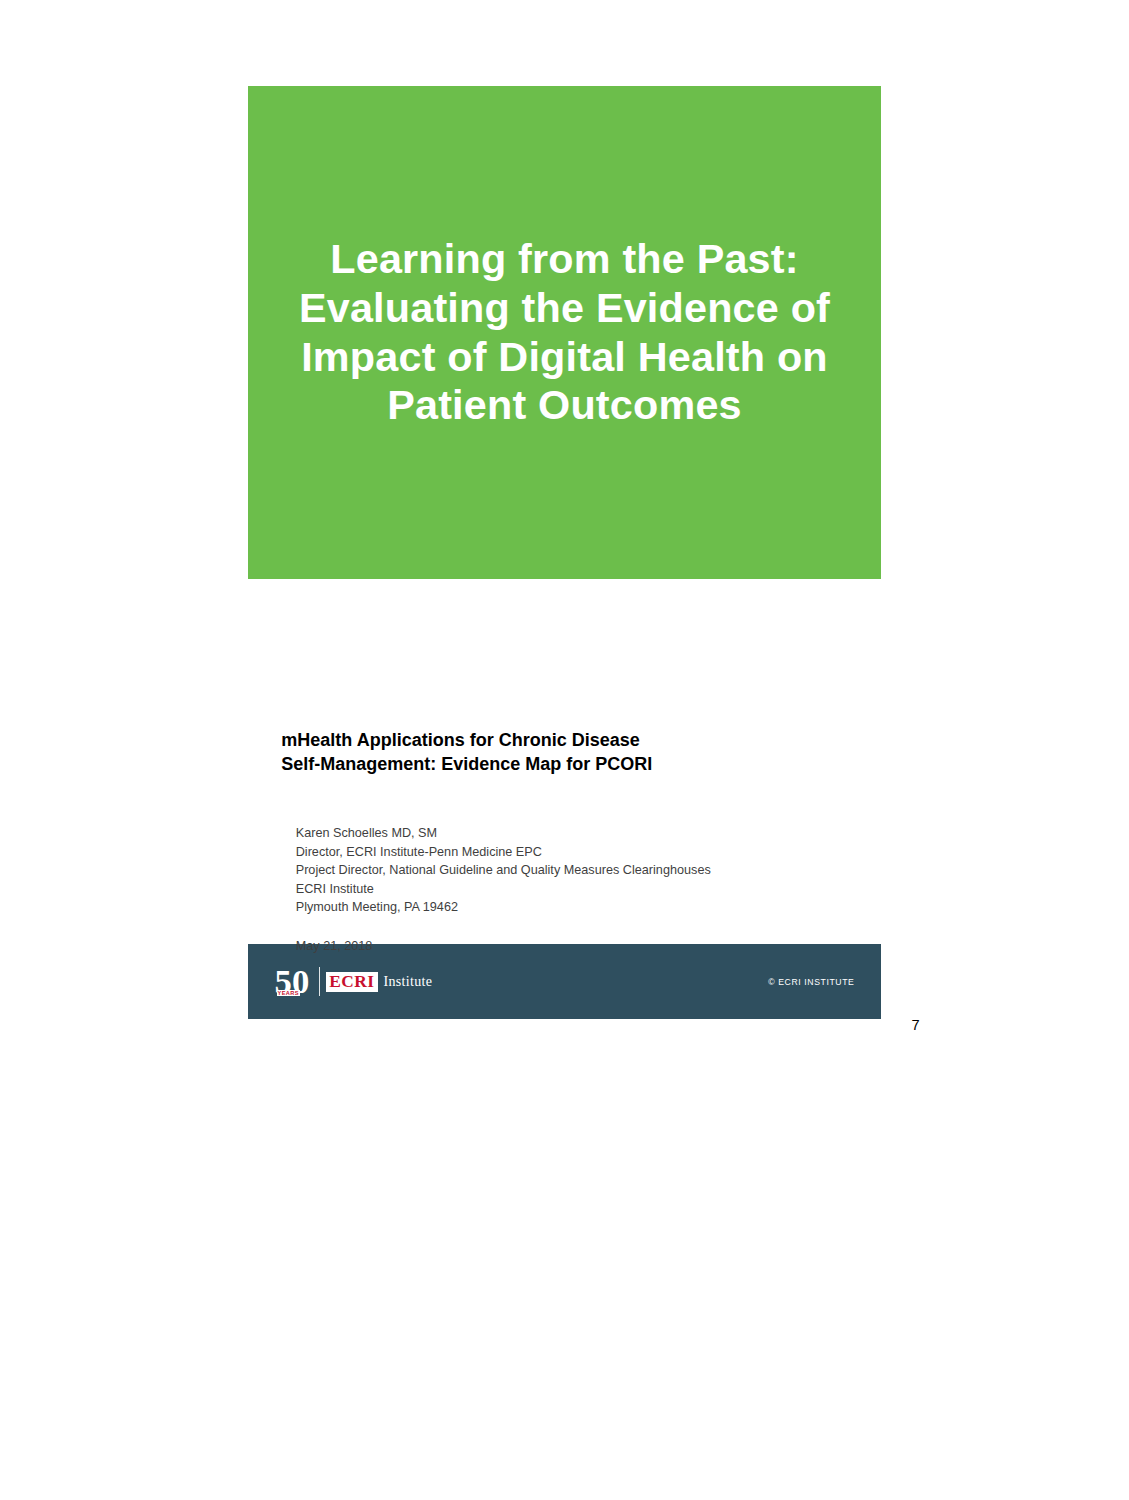Learning from the Past:
Evaluating the Evidence of
Impact of Digital Health on
Patient Outcomes
mHealth Applications for Chronic Disease
Self-Management: Evidence Map for PCORI
Karen Schoelles MD, SM
Director, ECRI Institute-Penn Medicine EPC
Project Director, National Guideline and Quality Measures Clearinghouses
ECRI Institute
Plymouth Meeting, PA 19462
May 21, 2018
50YEARS ECRI Institute
© ECRI INSTITUTE
7